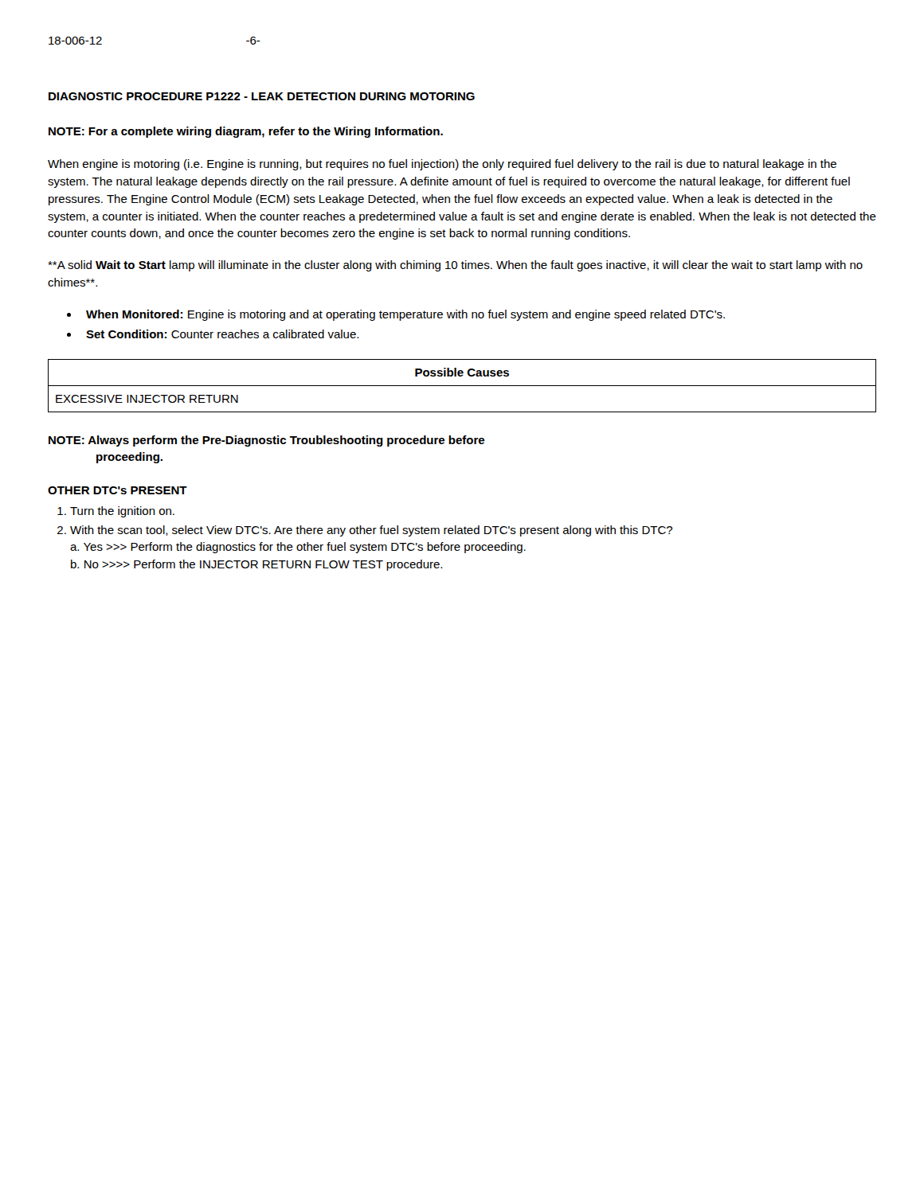18-006-12 -6-
DIAGNOSTIC PROCEDURE P1222 - LEAK DETECTION DURING MOTORING
NOTE: For a complete wiring diagram, refer to the Wiring Information.
When engine is motoring (i.e. Engine is running, but requires no fuel injection) the only required fuel delivery to the rail is due to natural leakage in the system. The natural leakage depends directly on the rail pressure. A definite amount of fuel is required to overcome the natural leakage, for different fuel pressures. The Engine Control Module (ECM) sets Leakage Detected, when the fuel flow exceeds an expected value. When a leak is detected in the system, a counter is initiated. When the counter reaches a predetermined value a fault is set and engine derate is enabled. When the leak is not detected the counter counts down, and once the counter becomes zero the engine is set back to normal running conditions.
**A solid Wait to Start lamp will illuminate in the cluster along with chiming 10 times. When the fault goes inactive, it will clear the wait to start lamp with no chimes**.
When Monitored: Engine is motoring and at operating temperature with no fuel system and engine speed related DTC's.
Set Condition: Counter reaches a calibrated value.
| Possible Causes |
| --- |
| EXCESSIVE INJECTOR RETURN |
NOTE: Always perform the Pre-Diagnostic Troubleshooting procedure beforeproceeding.
OTHER DTC's PRESENT
Turn the ignition on.
With the scan tool, select View DTC's. Are there any other fuel system related DTC's present along with this DTC?
a. Yes >>> Perform the diagnostics for the other fuel system DTC's before proceeding.
b. No >>>> Perform the INJECTOR RETURN FLOW TEST procedure.